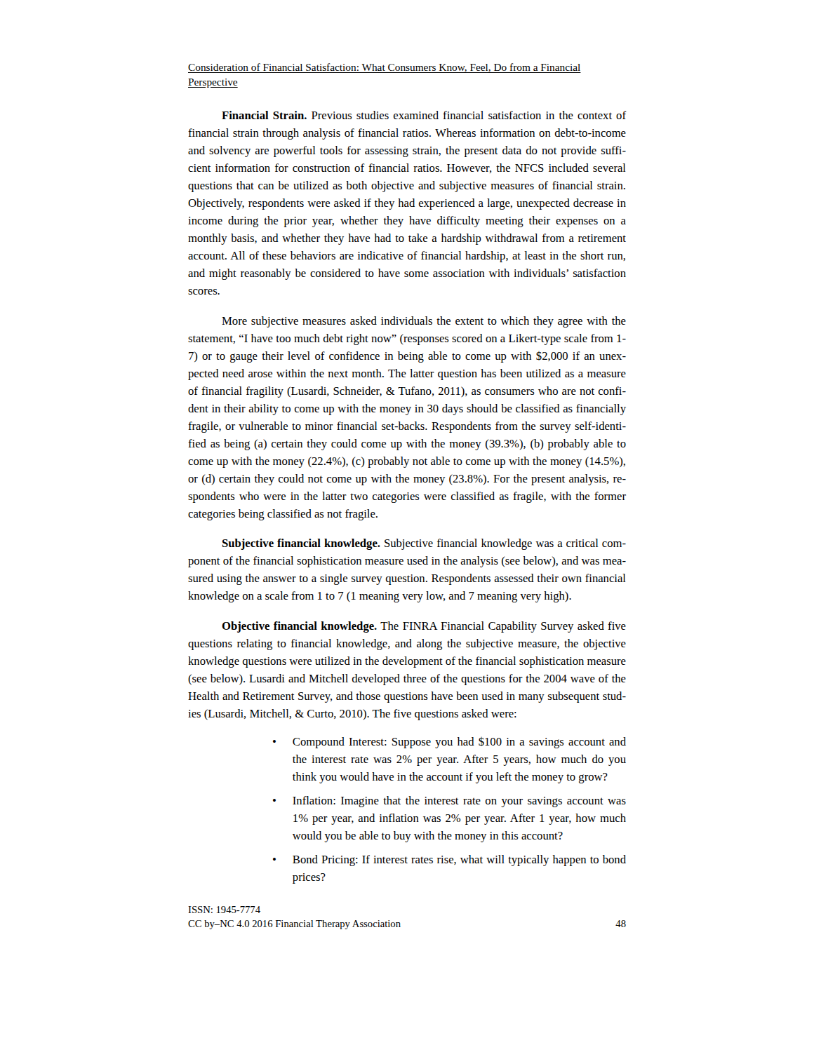Consideration of Financial Satisfaction: What Consumers Know, Feel, Do from a Financial Perspective
Financial Strain. Previous studies examined financial satisfaction in the context of financial strain through analysis of financial ratios. Whereas information on debt-to-income and solvency are powerful tools for assessing strain, the present data do not provide sufficient information for construction of financial ratios. However, the NFCS included several questions that can be utilized as both objective and subjective measures of financial strain. Objectively, respondents were asked if they had experienced a large, unexpected decrease in income during the prior year, whether they have difficulty meeting their expenses on a monthly basis, and whether they have had to take a hardship withdrawal from a retirement account. All of these behaviors are indicative of financial hardship, at least in the short run, and might reasonably be considered to have some association with individuals’ satisfaction scores.
More subjective measures asked individuals the extent to which they agree with the statement, “I have too much debt right now” (responses scored on a Likert-type scale from 1-7) or to gauge their level of confidence in being able to come up with $2,000 if an unexpected need arose within the next month. The latter question has been utilized as a measure of financial fragility (Lusardi, Schneider, & Tufano, 2011), as consumers who are not confident in their ability to come up with the money in 30 days should be classified as financially fragile, or vulnerable to minor financial set-backs. Respondents from the survey self-identified as being (a) certain they could come up with the money (39.3%), (b) probably able to come up with the money (22.4%), (c) probably not able to come up with the money (14.5%), or (d) certain they could not come up with the money (23.8%). For the present analysis, respondents who were in the latter two categories were classified as fragile, with the former categories being classified as not fragile.
Subjective financial knowledge. Subjective financial knowledge was a critical component of the financial sophistication measure used in the analysis (see below), and was measured using the answer to a single survey question. Respondents assessed their own financial knowledge on a scale from 1 to 7 (1 meaning very low, and 7 meaning very high).
Objective financial knowledge. The FINRA Financial Capability Survey asked five questions relating to financial knowledge, and along the subjective measure, the objective knowledge questions were utilized in the development of the financial sophistication measure (see below). Lusardi and Mitchell developed three of the questions for the 2004 wave of the Health and Retirement Survey, and those questions have been used in many subsequent studies (Lusardi, Mitchell, & Curto, 2010). The five questions asked were:
Compound Interest: Suppose you had $100 in a savings account and the interest rate was 2% per year. After 5 years, how much do you think you would have in the account if you left the money to grow?
Inflation: Imagine that the interest rate on your savings account was 1% per year, and inflation was 2% per year. After 1 year, how much would you be able to buy with the money in this account?
Bond Pricing: If interest rates rise, what will typically happen to bond prices?
ISSN: 1945-7774
CC by–NC 4.0 2016 Financial Therapy Association
48